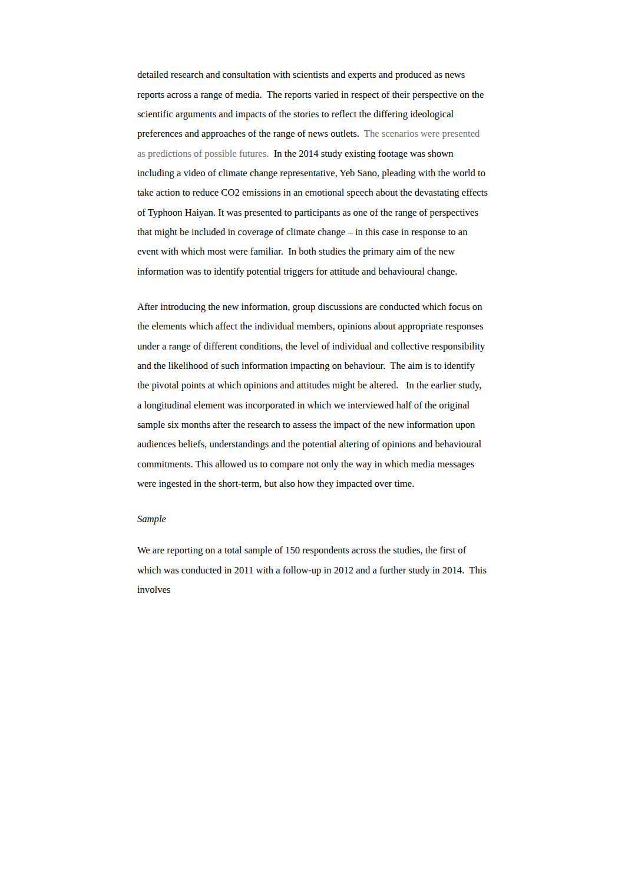detailed research and consultation with scientists and experts and produced as news reports across a range of media. The reports varied in respect of their perspective on the scientific arguments and impacts of the stories to reflect the differing ideological preferences and approaches of the range of news outlets. The scenarios were presented as predictions of possible futures. In the 2014 study existing footage was shown including a video of climate change representative, Yeb Sano, pleading with the world to take action to reduce CO2 emissions in an emotional speech about the devastating effects of Typhoon Haiyan. It was presented to participants as one of the range of perspectives that might be included in coverage of climate change – in this case in response to an event with which most were familiar. In both studies the primary aim of the new information was to identify potential triggers for attitude and behavioural change.
After introducing the new information, group discussions are conducted which focus on the elements which affect the individual members, opinions about appropriate responses under a range of different conditions, the level of individual and collective responsibility and the likelihood of such information impacting on behaviour. The aim is to identify the pivotal points at which opinions and attitudes might be altered. In the earlier study, a longitudinal element was incorporated in which we interviewed half of the original sample six months after the research to assess the impact of the new information upon audiences beliefs, understandings and the potential altering of opinions and behavioural commitments. This allowed us to compare not only the way in which media messages were ingested in the short-term, but also how they impacted over time.
Sample
We are reporting on a total sample of 150 respondents across the studies, the first of which was conducted in 2011 with a follow-up in 2012 and a further study in 2014. This involves